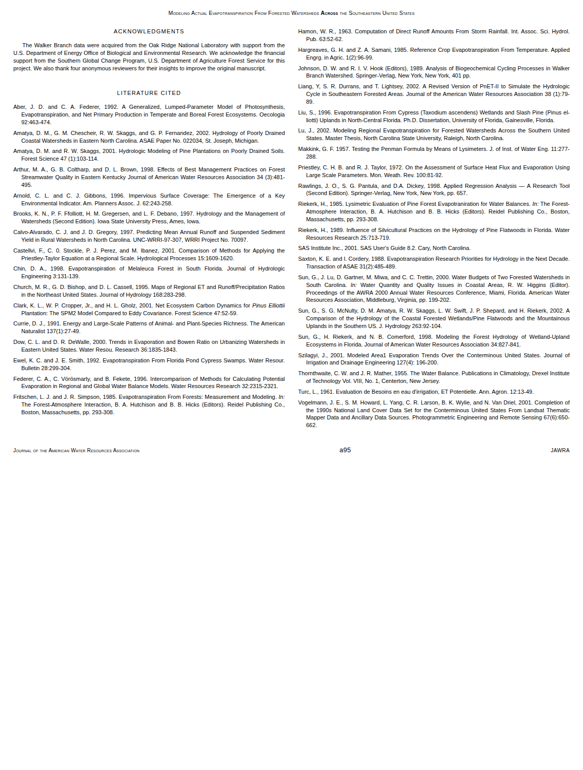Modeling Actual Evapotranspiration From Forested Watersheds Across the Southeastern United States
ACKNOWLEDGMENTS
The Walker Branch data were acquired from the Oak Ridge National Laboratory with support from the U.S. Department of Energy Office of Biological and Environmental Research. We acknowledge the financial support from the Southern Global Change Program, U.S. Department of Agriculture Forest Service for this project. We also thank four anonymous reviewers for their insights to improve the original manuscript.
LITERATURE CITED
Aber, J. D. and C. A. Federer, 1992. A Generalized, Lumped-Parameter Model of Photosynthesis, Evapotranspiration, and Net Primary Production in Temperate and Boreal Forest Ecosystems. Oecologia 92:463-474.
Amatya, D. M., G. M. Chescheir, R. W. Skaggs, and G. P. Fernandez, 2002. Hydrology of Poorly Drained Coastal Watersheds in Eastern North Carolina. ASAE Paper No. 022034, St. Joseph, Michigan.
Amatya, D. M. and R. W. Skaggs, 2001. Hydrologic Modeling of Pine Plantations on Poorly Drained Soils. Forest Science 47 (1):103-114.
Arthur, M. A., G. B. Coltharp, and D. L. Brown, 1998. Effects of Best Management Practices on Forest Streamwater Quality in Eastern Kentucky Journal of American Water Resources Association 34 (3):481-495.
Arnold, C. L. and C. J. Gibbons, 1996. Impervious Surface Coverage: The Emergence of a Key Environmental Indicator. Am. Planners Assoc. J. 62:243-258.
Brooks, K. N., P. F. Ffolliott, H. M. Gregersen, and L. F. Debano, 1997. Hydrology and the Management of Watersheds (Second Edition). Iowa State University Press, Ames, Iowa.
Calvo-Alvarado, C. J. and J. D. Gregory, 1997. Predicting Mean Annual Runoff and Suspended Sediment Yield in Rural Watersheds in North Carolina. UNC-WRRI-97-307, WRRI Project No. 70097.
Castellvi, F., C. 0. Stockle, P. J. Perez, and M. Ibanez, 2001. Comparison of Methods for Applying the Priestley-Taylor Equation at a Regional Scale. Hydrological Processes 15:1609-1620.
Chin, D. A., 1998. Evapotranspiration of Melaleuca Forest in South Florida. Journal of Hydrologic Engineering 3:131-139.
Church, M. R., G. D. Bishop, and D. L. Cassell, 1995. Maps of Regional ET and Runoff/Precipitation Ratios in the Northeast United States. Journal of Hydrology 168:283-298.
Clark, K. L., W. P. Cropper, Jr., and H. L. Gholz, 2001. Net Ecosystem Carbon Dynamics for Pinus Elliottii Plantation: The SPM2 Model Compared to Eddy Covariance. Forest Science 47:52-59.
Currie, D. J., 1991. Energy and Large-Scale Patterns of Animal- and Plant-Species Richness. The American Naturalist 137(1):27-49.
Dow, C. L. and D. R. DeWalle, 2000. Trends in Evaporation and Bowen Ratio on Urbanizing Watersheds in Eastern United States. Water Resou. Research 36:1835-1843.
Ewel, K. C. and J. E. Smith, 1992. Evapotranspiration From Florida Pond Cypress Swamps. Water Resour. Bulletin 28:299-304.
Federer, C. A., C. Vörösmarty, and B. Fekete, 1996. Intercomparison of Methods for Calculating Potential Evaporation in Regional and Global Water Balance Models. Water Resources Research 32:2315-2321.
Fritschen, L. J. and J. R. Simpson, 1985. Evapotranspiration From Forests: Measurement and Modeling. In: The Forest-Atmosphere Interaction, B. A. Hutchison and B. B. Hicks (Editors). Reidel Publishing Co., Boston, Massachusetts, pp. 293-308.
Hamon, W. R., 1963. Computation of Direct Runoff Amounts From Storm Rainfall. Int. Assoc. Sci. Hydrol. Pub. 63:52-62.
Hargreaves, G. H. and Z. A. Samani, 1985. Reference Crop Evapotranspiration From Temperature. Applied Engrg. in Agric. 1(2):96-99.
Johnson, D. W. and R. I. V. Hook (Editors), 1989. Analysis of Biogeochemical Cycling Processes in Walker Branch Watershed. Springer-Verlag, New York, New York, 401 pp.
Liang, Y, S. R. Durrans, and T. Lightsey, 2002. A Revised Version of PnET-II to Simulate the Hydrologic Cycle in Southeastern Forested Areas. Journal of the American Water Resources Association 38 (1):79-89.
Liu, S., 1996. Evapotranspiration From Cypress (Taxodium ascendens) Wetlands and Slash Pine (Pinus elliotti) Uplands in North-Central Florida. Ph.D. Dissertation, University of Florida, Gainesville, Florida.
Lu, J., 2002. Modeling Regional Evapotranspiration for Forested Watersheds Across the Southern United States. Master Thesis, North Carolina State University, Raleigh, North Carolina.
Makkink, G. F. 1957. Testing the Penman Formula by Means of Lysimeters. J. of Inst. of Water Eng. 11:277-288.
Priestley, C. H. B. and R. J. Taylor, 1972. On the Assessment of Surface Heat Flux and Evaporation Using Large Scale Parameters. Mon. Weath. Rev. 100:81-92.
Rawlings, J. O., S. G. Pantula, and D.A. Dickey, 1998. Applied Regression Analysis — A Research Tool (Second Edition). Springer-Verlag, New York, New York, pp. 657.
Riekerk, H., 1985. Lysimetric Evaluation of Pine Forest Evapotraniration for Water Balances. In: The Forest-Atmosphere Interaction, B. A. Hutchison and B. B. Hicks (Editors). Reidel Publishing Co., Boston, Massachusetts, pp. 293-308.
Riekerk, H., 1989. Influence of Silvicultural Practices on the Hydrology of Pine Flatwoods in Florida. Water Resources Research 25:713-719.
SAS Institute Inc., 2001. SAS User's Guide 8.2. Cary, North Carolina.
Saxton, K. E. and I. Cordery, 1988. Evapotranspiration Research Priorities for Hydrology in the Next Decade. Transaction of ASAE 31(2):485-489.
Sun, G., J. Lu, D. Gartner, M. Miwa, and C. C. Trettin, 2000. Water Budgets of Two Forested Watersheds in South Carolina. In: Water Quantity and Quality Issues in Coastal Areas, R. W. Higgins (Editor). Proceedings of the AWRA 2000 Annual Water Resources Conference, Miami, Florida. American Water Resources Association, Middleburg, Virginia, pp. 199-202.
Sun, G., S. G. McNulty, D. M. Amatya, R. W. Skaggs, L. W. Swift, J. P. Shepard, and H. Riekerk, 2002. A Comparison of the Hydrology of the Coastal Forested Wetlands/Pine Flatwoods and the Mountainous Uplands in the Southern US. J. Hydrology 263:92-104.
Sun, G., H. Riekerk, and N. B. Comerford, 1998. Modeling the Forest Hydrology of Wetland-Upland Ecosystems in Florida. Journal of American Water Resources Association 34:827-841.
Szilagyi, J., 2001. Modeled Area1 Evaporation Trends Over the Conterminous United States. Journal of Irrigation and Drainage Engineering 127(4): 196-200.
Thornthwaite, C. W. and J. R. Mather, 1955. The Water Balance. Publications in Climatology, Drexel Institute of Technology Vol. VIII, No. 1, Centerton, New Jersey.
Turc, L., 1961. Evaluation de Besoins en eau d'irrigation, ET Potentielle. Ann. Agron. 12:13-49.
Vogelmann, J. E., S. M. Howard, L. Yang, C. R. Larson, B. K. Wylie, and N. Van Driel, 2001. Completion of the 1990s National Land Cover Data Set for the Conterminous United States From Landsat Thematic Mapper Data and Ancillary Data Sources. Photogrammetric Engineering and Remote Sensing 67(6):650-662.
Journal of the American Water Resources Association
a95
JAWRA